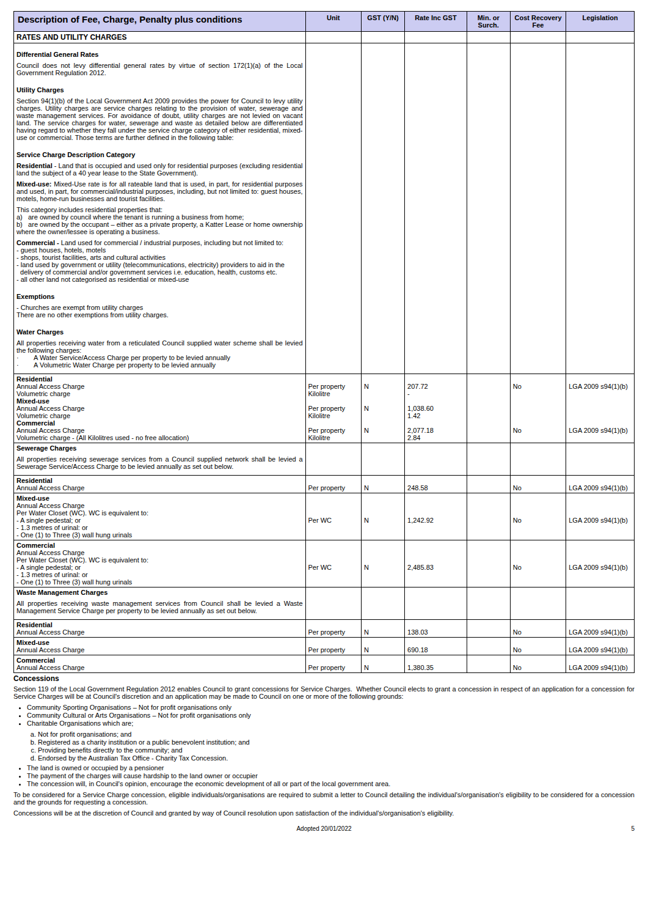| Description of Fee, Charge, Penalty plus conditions | Unit | GST (Y/N) | Rate Inc GST | Min. or Surch. | Cost Recovery Fee | Legislation |
| --- | --- | --- | --- | --- | --- | --- |
| RATES AND UTILITY CHARGES | | | | | | |
| Differential General Rates Council does not levy differential general rates by virtue of section 172(1)(a) of the Local Government Regulation 2012. Utility Charges Section 94(1)(b) of the Local Government Act 2009 provides the power for Council to levy utility charges. Utility charges are service charges relating to the provision of water, sewerage and waste management services. For avoidance of doubt, utility charges are not levied on vacant land. The service charges for water, sewerage and waste as detailed below are differentiated having regard to whether they fall under the service charge category of either residential, mixed-use or commercial. Those terms are further defined in the following table: Service Charge Description Category Residential - Land that is occupied and used only for residential purposes (excluding residential land the subject of a 40 year lease to the State Government). Mixed-use: Mixed-Use rate is for all rateable land that is used, in part, for residential purposes and used, in part, for commercial/industrial purposes, including, but not limited to: guest houses, motels, home-run businesses and tourist facilities. This category includes residential properties that: a) are owned by council where the tenant is running a business from home; b) are owned by the occupant – either as a private property, a Katter Lease or home ownership where the owner/lessee is operating a business. Commercial - Land used for commercial / industrial purposes, including but not limited to: - guest houses, hotels, motels - shops, tourist facilities, arts and cultural activities - land used by government or utility (telecommunications, electricity) providers to aid in the delivery of commercial and/or government services i.e. education, health, customs etc. - all other land not categorised as residential or mixed-use Exemptions - Churches are exempt from utility charges There are no other exemptions from utility charges. Water Charges All properties receiving water from a reticulated Council supplied water scheme shall be levied the following charges: · A Water Service/Access Charge per property to be levied annually · A Volumetric Water Charge per property to be levied annually | | | | | | |
| Residential Annual Access Charge Volumetric charge Mixed-use Annual Access Charge Volumetric charge Commercial Annual Access Charge Volumetric charge - (All Kilolitres used - no free allocation) | Per property Kilolitre Per property Kilolitre Per property Kilolitre | N N N | 207.72 - 1,038.60 1.42 2,077.18 2.84 | | No No | LGA 2009 s94(1)(b) LGA 2009 s94(1)(b) |
| Sewerage Charges All properties receiving sewerage services from a Council supplied network shall be levied a Sewerage Service/Access Charge to be levied annually as set out below. | | | | | | |
| Residential Annual Access Charge | Per property | N | 248.58 | | No | LGA 2009 s94(1)(b) |
| Mixed-use Annual Access Charge Per Water Closet (WC). WC is equivalent to: - A single pedestal; or - 1.3 metres of urinal: or - One (1) to Three (3) wall hung urinals | Per WC | N | 1,242.92 | | No | LGA 2009 s94(1)(b) |
| Commercial Annual Access Charge Per Water Closet (WC). WC is equivalent to: - A single pedestal; or - 1.3 metres of urinal: or - One (1) to Three (3) wall hung urinals | Per WC | N | 2,485.83 | | No | LGA 2009 s94(1)(b) |
| Waste Management Charges All properties receiving waste management services from Council shall be levied a Waste Management Service Charge per property to be levied annually as set out below. | | | | | | |
| Residential Annual Access Charge | Per property | N | 138.03 | | No | LGA 2009 s94(1)(b) |
| Mixed-use Annual Access Charge | Per property | N | 690.18 | | No | LGA 2009 s94(1)(b) |
| Commercial Annual Access Charge | Per property | N | 1,380.35 | | No | LGA 2009 s94(1)(b) |
Concessions
Section 119 of the Local Government Regulation 2012 enables Council to grant concessions for Service Charges. Whether Council elects to grant a concession in respect of an application for a concession for Service Charges will be at Council's discretion and an application may be made to Council on one or more of the following grounds:
Community Sporting Organisations – Not for profit organisations only
Community Cultural or Arts Organisations – Not for profit organisations only
Charitable Organisations which are;
Not for profit organisations; and
Registered as a charity institution or a public benevolent institution; and
Providing benefits directly to the community; and
Endorsed by the Australian Tax Office - Charity Tax Concession.
The land is owned or occupied by a pensioner
The payment of the charges will cause hardship to the land owner or occupier
The concession will, in Council's opinion, encourage the economic development of all or part of the local government area.
To be considered for a Service Charge concession, eligible individuals/organisations are required to submit a letter to Council detailing the individual's/organisation's eligibility to be considered for a concession and the grounds for requesting a concession.
Concessions will be at the discretion of Council and granted by way of Council resolution upon satisfaction of the individual's/organisation's eligibility.
Adopted 20/01/2022 5